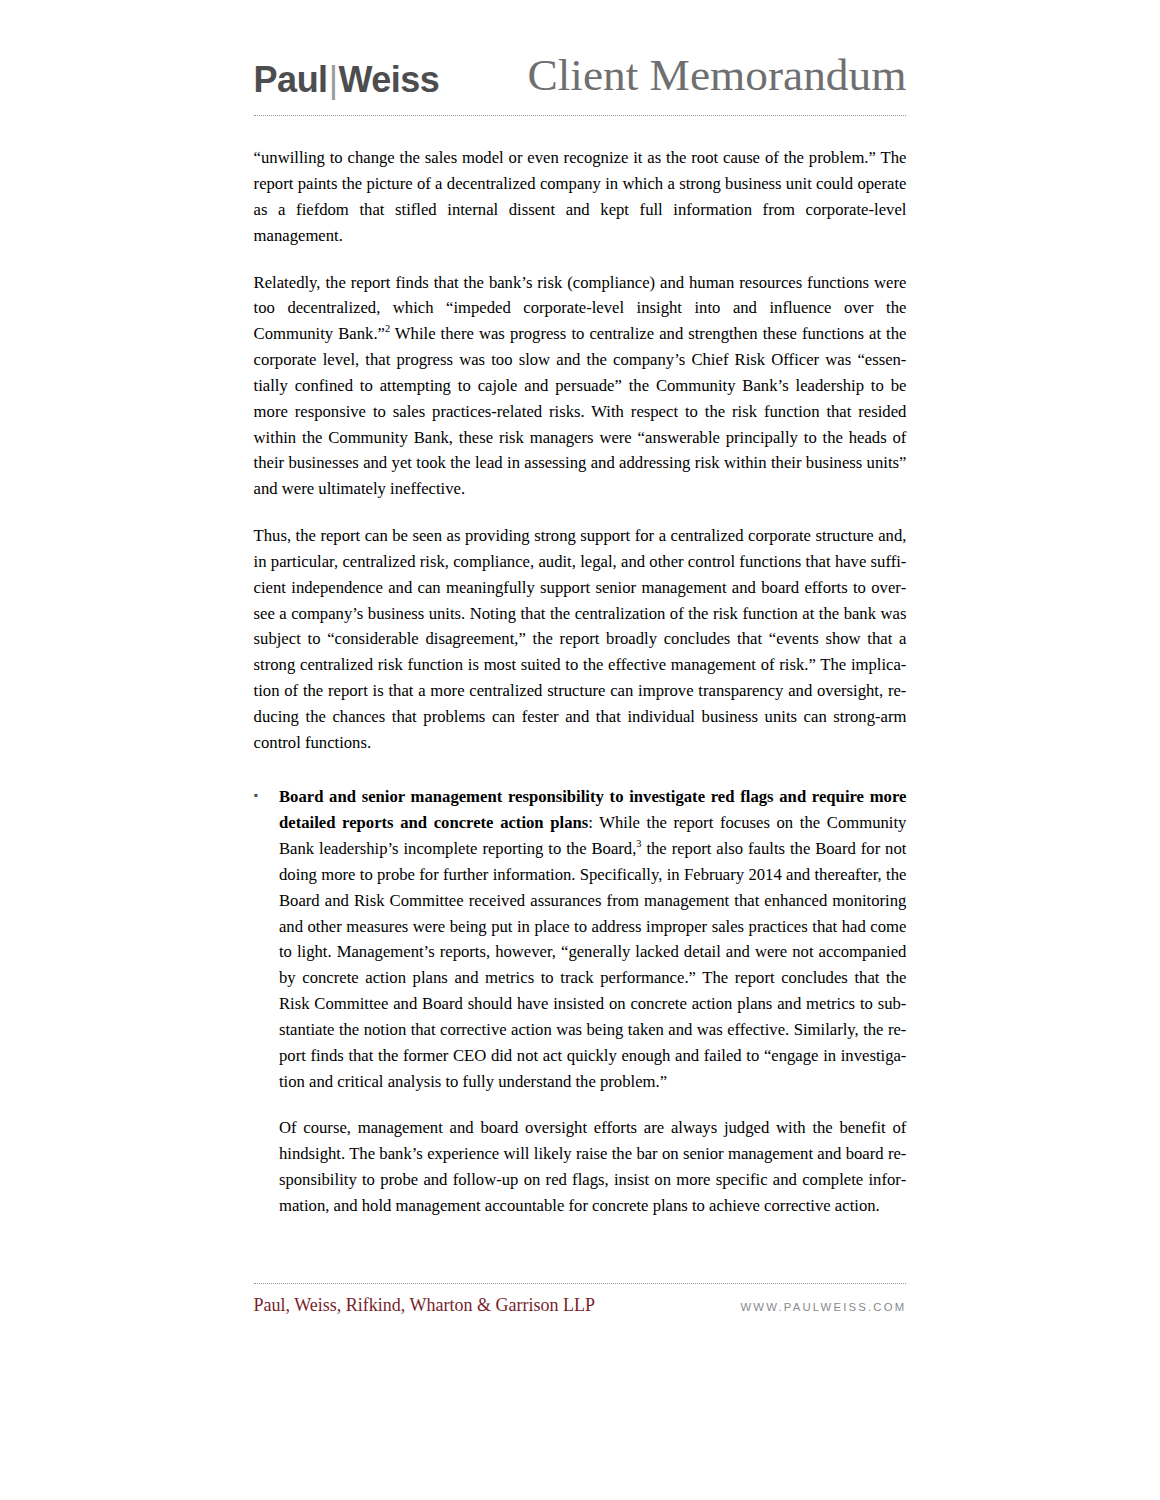Paul|Weiss
Client Memorandum
“unwilling to change the sales model or even recognize it as the root cause of the problem.” The report paints the picture of a decentralized company in which a strong business unit could operate as a fiefdom that stifled internal dissent and kept full information from corporate-level management.
Relatedly, the report finds that the bank’s risk (compliance) and human resources functions were too decentralized, which “impeded corporate-level insight into and influence over the Community Bank.”2 While there was progress to centralize and strengthen these functions at the corporate level, that progress was too slow and the company’s Chief Risk Officer was “essentially confined to attempting to cajole and persuade” the Community Bank’s leadership to be more responsive to sales practices-related risks. With respect to the risk function that resided within the Community Bank, these risk managers were “answerable principally to the heads of their businesses and yet took the lead in assessing and addressing risk within their business units” and were ultimately ineffective.
Thus, the report can be seen as providing strong support for a centralized corporate structure and, in particular, centralized risk, compliance, audit, legal, and other control functions that have sufficient independence and can meaningfully support senior management and board efforts to oversee a company’s business units. Noting that the centralization of the risk function at the bank was subject to “considerable disagreement,” the report broadly concludes that “events show that a strong centralized risk function is most suited to the effective management of risk.” The implication of the report is that a more centralized structure can improve transparency and oversight, reducing the chances that problems can fester and that individual business units can strong-arm control functions.
▪
Board and senior management responsibility to investigate red flags and require more detailed reports and concrete action plans: While the report focuses on the Community Bank leadership’s incomplete reporting to the Board,3 the report also faults the Board for not doing more to probe for further information. Specifically, in February 2014 and thereafter, the Board and Risk Committee received assurances from management that enhanced monitoring and other measures were being put in place to address improper sales practices that had come to light. Management’s reports, however, “generally lacked detail and were not accompanied by concrete action plans and metrics to track performance.” The report concludes that the Risk Committee and Board should have insisted on concrete action plans and metrics to substantiate the notion that corrective action was being taken and was effective. Similarly, the report finds that the former CEO did not act quickly enough and failed to “engage in investigation and critical analysis to fully understand the problem.”
Of course, management and board oversight efforts are always judged with the benefit of hindsight. The bank’s experience will likely raise the bar on senior management and board responsibility to probe and follow-up on red flags, insist on more specific and complete information, and hold management accountable for concrete plans to achieve corrective action.
Paul, Weiss, Rifkind, Wharton & Garrison LLP
WWW.PAULWEISS.COM